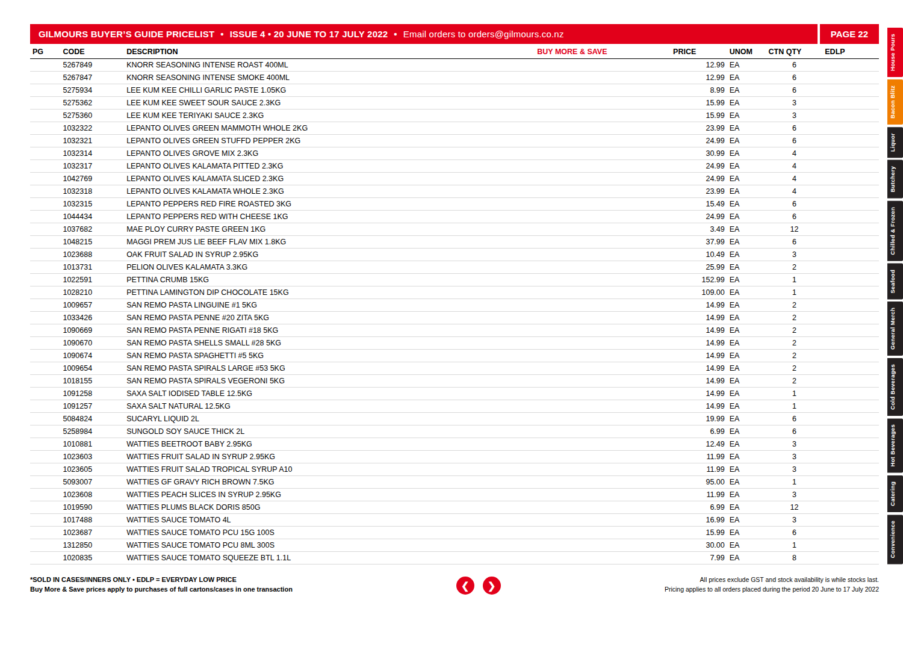House Pours
Bacon Blitz
Liquor
Butchery
Chilled & Frozen
Seafood
General Merch
Cold Beverages
Hot Beverages
Catering
Convenience
GILMOURS BUYER’S GUIDE PRICELIST•ISSUE 4 • 20 JUNE TO 17 JULY 2022•Email orders to orders@gilmours.co.nz
PAGE 22
| PG | CODE | DESCRIPTION | BUY MORE & SAVE | PRICE | UNOM | CTN QTY | EDLP |
| --- | --- | --- | --- | --- | --- | --- | --- |
| | 5267849 | KNORR SEASONING INTENSE ROAST 400ML | | 12.99 | EA | 6 | |
| | 5267847 | KNORR SEASONING INTENSE SMOKE 400ML | | 12.99 | EA | 6 | |
| | 5275934 | LEE KUM KEE CHILLI GARLIC PASTE 1.05KG | | 8.99 | EA | 6 | |
| | 5275362 | LEE KUM KEE SWEET SOUR SAUCE 2.3KG | | 15.99 | EA | 3 | |
| | 5275360 | LEE KUM KEE TERIYAKI SAUCE 2.3KG | | 15.99 | EA | 3 | |
| | 1032322 | LEPANTO OLIVES GREEN MAMMOTH WHOLE 2KG | | 23.99 | EA | 6 | |
| | 1032321 | LEPANTO OLIVES GREEN STUFFD PEPPER 2KG | | 24.99 | EA | 6 | |
| | 1032314 | LEPANTO OLIVES GROVE MIX 2.3KG | | 30.99 | EA | 4 | |
| | 1032317 | LEPANTO OLIVES KALAMATA PITTED 2.3KG | | 24.99 | EA | 4 | |
| | 1042769 | LEPANTO OLIVES KALAMATA SLICED 2.3KG | | 24.99 | EA | 4 | |
| | 1032318 | LEPANTO OLIVES KALAMATA WHOLE 2.3KG | | 23.99 | EA | 4 | |
| | 1032315 | LEPANTO PEPPERS RED FIRE ROASTED 3KG | | 15.49 | EA | 6 | |
| | 1044434 | LEPANTO PEPPERS RED WITH CHEESE 1KG | | 24.99 | EA | 6 | |
| | 1037682 | MAE PLOY CURRY PASTE GREEN 1KG | | 3.49 | EA | 12 | |
| | 1048215 | MAGGI PREM JUS LIE BEEF FLAV MIX 1.8KG | | 37.99 | EA | 6 | |
| | 1023688 | OAK FRUIT SALAD IN SYRUP 2.95KG | | 10.49 | EA | 3 | |
| | 1013731 | PELION OLIVES KALAMATA 3.3KG | | 25.99 | EA | 2 | |
| | 1022591 | PETTINA CRUMB 15KG | | 152.99 | EA | 1 | |
| | 1028210 | PETTINA LAMINGTON DIP CHOCOLATE 15KG | | 109.00 | EA | 1 | |
| | 1009657 | SAN REMO PASTA LINGUINE #1 5KG | | 14.99 | EA | 2 | |
| | 1033426 | SAN REMO PASTA PENNE #20 ZITA 5KG | | 14.99 | EA | 2 | |
| | 1090669 | SAN REMO PASTA PENNE RIGATI #18 5KG | | 14.99 | EA | 2 | |
| | 1090670 | SAN REMO PASTA SHELLS SMALL #28 5KG | | 14.99 | EA | 2 | |
| | 1090674 | SAN REMO PASTA SPAGHETTI #5 5KG | | 14.99 | EA | 2 | |
| | 1009654 | SAN REMO PASTA SPIRALS LARGE #53 5KG | | 14.99 | EA | 2 | |
| | 1018155 | SAN REMO PASTA SPIRALS VEGERONI 5KG | | 14.99 | EA | 2 | |
| | 1091258 | SAXA SALT IODISED TABLE 12.5KG | | 14.99 | EA | 1 | |
| | 1091257 | SAXA SALT NATURAL 12.5KG | | 14.99 | EA | 1 | |
| | 5084824 | SUCARYL LIQUID 2L | | 19.99 | EA | 6 | |
| | 5258984 | SUNGOLD SOY SAUCE THICK 2L | | 6.99 | EA | 6 | |
| | 1010881 | WATTIES BEETROOT BABY 2.95KG | | 12.49 | EA | 3 | |
| | 1023603 | WATTIES FRUIT SALAD IN SYRUP 2.95KG | | 11.99 | EA | 3 | |
| | 1023605 | WATTIES FRUIT SALAD TROPICAL SYRUP A10 | | 11.99 | EA | 3 | |
| | 5093007 | WATTIES GF GRAVY RICH BROWN 7.5KG | | 95.00 | EA | 1 | |
| | 1023608 | WATTIES PEACH SLICES IN SYRUP 2.95KG | | 11.99 | EA | 3 | |
| | 1019590 | WATTIES PLUMS BLACK DORIS 850G | | 6.99 | EA | 12 | |
| | 1017488 | WATTIES SAUCE TOMATO 4L | | 16.99 | EA | 3 | |
| | 1023687 | WATTIES SAUCE TOMATO PCU 15G 100S | | 15.99 | EA | 6 | |
| | 1312850 | WATTIES SAUCE TOMATO PCU 8ML 300S | | 30.00 | EA | 1 | |
| | 1020835 | WATTIES SAUCE TOMATO SQUEEZE BTL 1.1L | | 7.99 | EA | 8 | |
*SOLD IN CASES/INNERS ONLY • EDLP = EVERYDAY LOW PRICE
Buy More & Save prices apply to purchases of full cartons/cases in one transaction
❮ ❯
All prices exclude GST and stock availability is while stocks last.
Pricing applies to all orders placed during the period 20 June to 17 July 2022